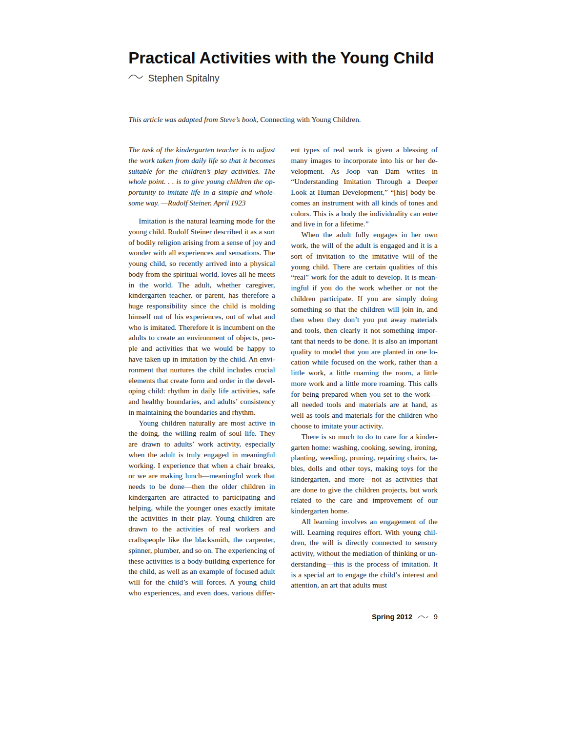Practical Activities with the Young Child
Stephen Spitalny
This article was adapted from Steve’s book, Connecting with Young Children.
The task of the kindergarten teacher is to adjust the work taken from daily life so that it becomes suitable for the children’s play activities. The whole point. . . is to give young children the opportunity to imitate life in a simple and wholesome way. —Rudolf Steiner, April 1923
Imitation is the natural learning mode for the young child. Rudolf Steiner described it as a sort of bodily religion arising from a sense of joy and wonder with all experiences and sensations. The young child, so recently arrived into a physical body from the spiritual world, loves all he meets in the world. The adult, whether caregiver, kindergarten teacher, or parent, has therefore a huge responsibility since the child is molding himself out of his experiences, out of what and who is imitated. Therefore it is incumbent on the adults to create an environment of objects, people and activities that we would be happy to have taken up in imitation by the child. An environment that nurtures the child includes crucial elements that create form and order in the developing child: rhythm in daily life activities, safe and healthy boundaries, and adults’ consistency in maintaining the boundaries and rhythm.
Young children naturally are most active in the doing, the willing realm of soul life. They are drawn to adults’ work activity, especially when the adult is truly engaged in meaningful working. I experience that when a chair breaks, or we are making lunch—meaningful work that needs to be done—then the older children in kindergarten are attracted to participating and helping, while the younger ones exactly imitate the activities in their play. Young children are drawn to the activities of real workers and craftspeople like the blacksmith, the carpenter, spinner, plumber, and so on. The experiencing of these activities is a body-building experience for the child, as well as an example of focused adult will for the child’s will forces. A young child who experiences, and even does, various different types of real work is given a blessing of many images to incorporate into his or her development. As Joop van Dam writes in “Understanding Imitation Through a Deeper Look at Human Development,” “[his] body becomes an instrument with all kinds of tones and colors. This is a body the individuality can enter and live in for a lifetime.”
When the adult fully engages in her own work, the will of the adult is engaged and it is a sort of invitation to the imitative will of the young child. There are certain qualities of this “real” work for the adult to develop. It is meaningful if you do the work whether or not the children participate. If you are simply doing something so that the children will join in, and then when they don’t you put away materials and tools, then clearly it not something important that needs to be done. It is also an important quality to model that you are planted in one location while focused on the work, rather than a little work, a little roaming the room, a little more work and a little more roaming. This calls for being prepared when you set to the work—all needed tools and materials are at hand, as well as tools and materials for the children who choose to imitate your activity.
There is so much to do to care for a kindergarten home: washing, cooking, sewing, ironing, planting, weeding, pruning, repairing chairs, tables, dolls and other toys, making toys for the kindergarten, and more—not as activities that are done to give the children projects, but work related to the care and improvement of our kindergarten home.
All learning involves an engagement of the will. Learning requires effort. With young children, the will is directly connected to sensory activity, without the mediation of thinking or understanding—this is the process of imitation. It is a special art to engage the child’s interest and attention, an art that adults must
Spring 2012 9